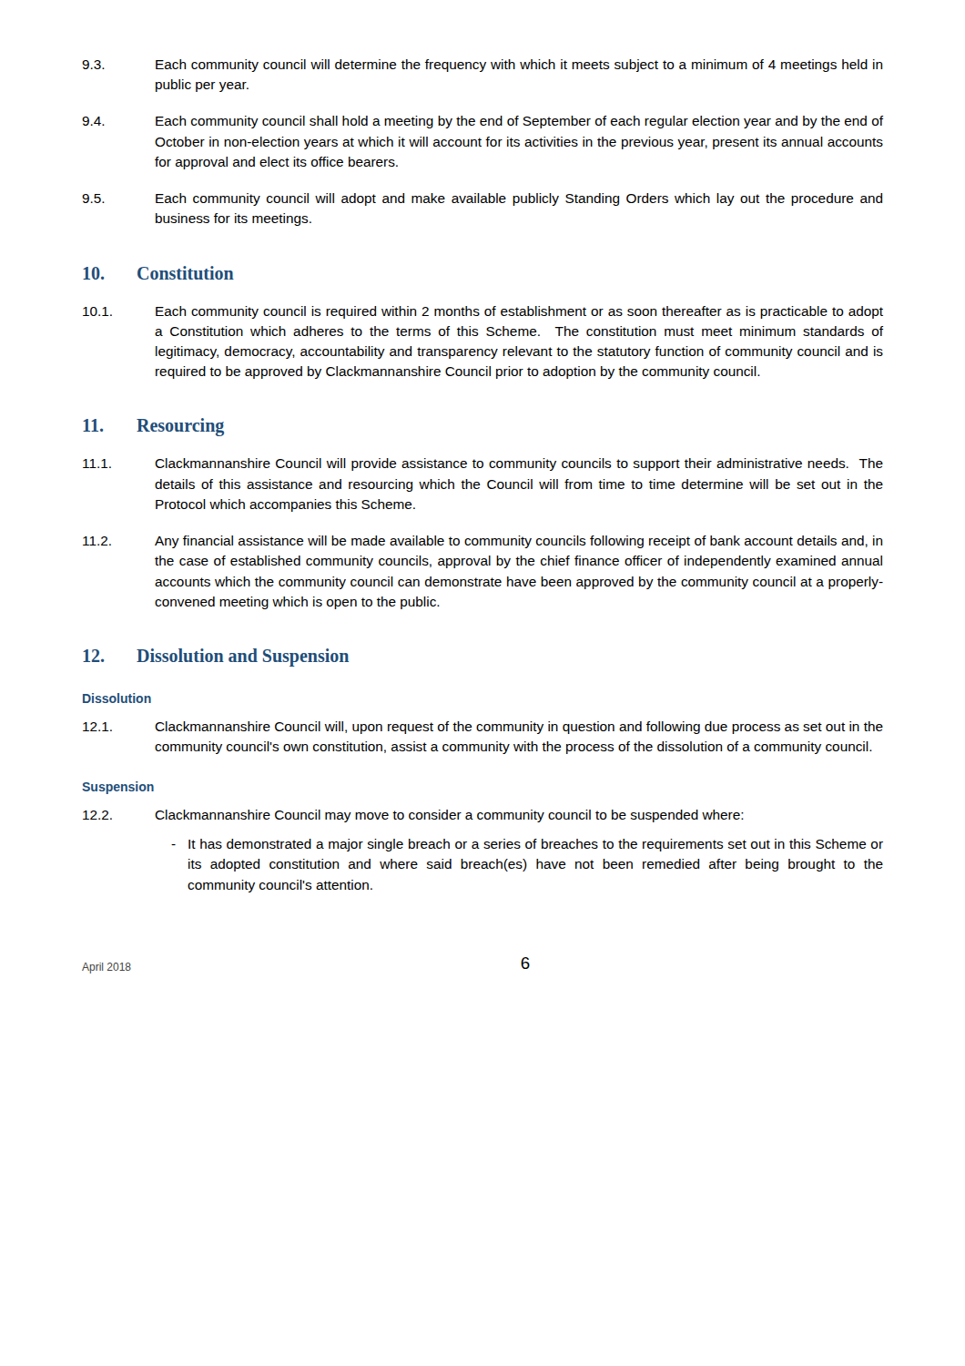9.3.
Each community council will determine the frequency with which it meets subject to a minimum of 4 meetings held in public per year.
9.4.
Each community council shall hold a meeting by the end of September of each regular election year and by the end of October in non-election years at which it will account for its activities in the previous year, present its annual accounts for approval and elect its office bearers.
9.5.
Each community council will adopt and make available publicly Standing Orders which lay out the procedure and business for its meetings.
10. Constitution
10.1.
Each community council is required within 2 months of establishment or as soon thereafter as is practicable to adopt a Constitution which adheres to the terms of this Scheme. The constitution must meet minimum standards of legitimacy, democracy, accountability and transparency relevant to the statutory function of community council and is required to be approved by Clackmannanshire Council prior to adoption by the community council.
11. Resourcing
11.1.
Clackmannanshire Council will provide assistance to community councils to support their administrative needs. The details of this assistance and resourcing which the Council will from time to time determine will be set out in the Protocol which accompanies this Scheme.
11.2.
Any financial assistance will be made available to community councils following receipt of bank account details and, in the case of established community councils, approval by the chief finance officer of independently examined annual accounts which the community council can demonstrate have been approved by the community council at a properly-convened meeting which is open to the public.
12. Dissolution and Suspension
Dissolution
12.1.
Clackmannanshire Council will, upon request of the community in question and following due process as set out in the community council's own constitution, assist a community with the process of the dissolution of a community council.
Suspension
12.2.
Clackmannanshire Council may move to consider a community council to be suspended where:
It has demonstrated a major single breach or a series of breaches to the requirements set out in this Scheme or its adopted constitution and where said breach(es) have not been remedied after being brought to the community council's attention.
April 2018
6